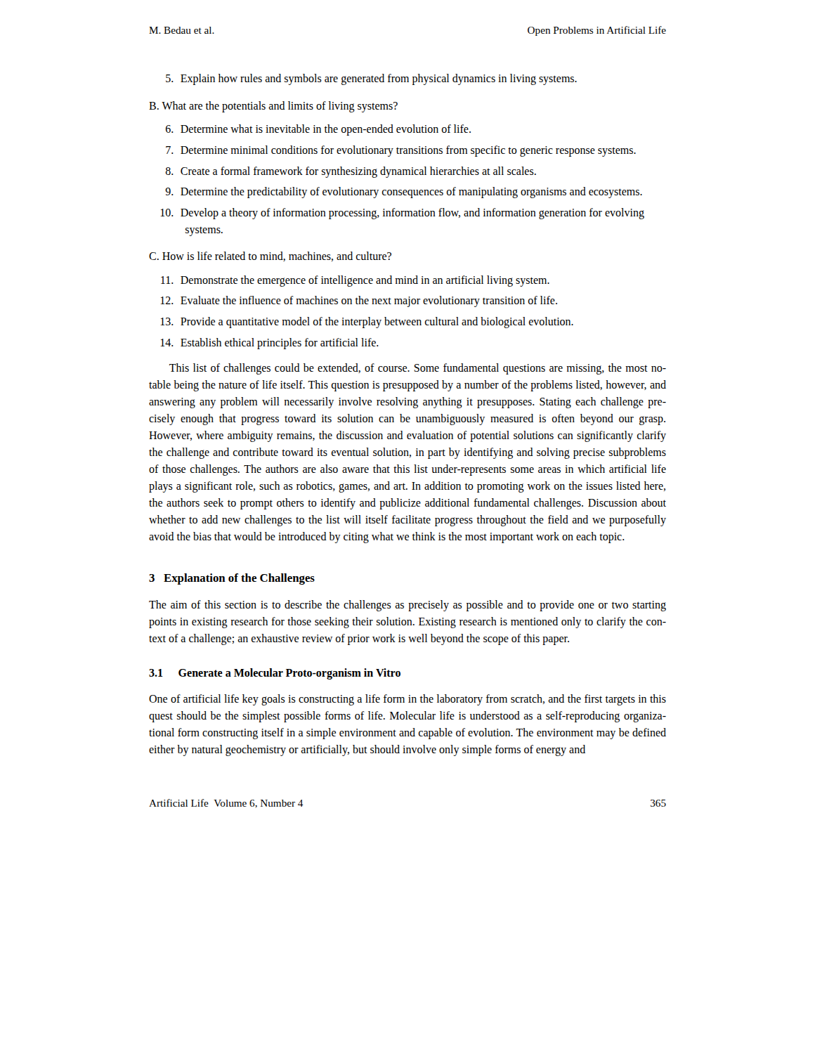M. Bedau et al. Open Problems in Artificial Life
5. Explain how rules and symbols are generated from physical dynamics in living systems.
B. What are the potentials and limits of living systems?
6. Determine what is inevitable in the open-ended evolution of life.
7. Determine minimal conditions for evolutionary transitions from specific to generic response systems.
8. Create a formal framework for synthesizing dynamical hierarchies at all scales.
9. Determine the predictability of evolutionary consequences of manipulating organisms and ecosystems.
10. Develop a theory of information processing, information flow, and information generation for evolving systems.
C. How is life related to mind, machines, and culture?
11. Demonstrate the emergence of intelligence and mind in an artificial living system.
12. Evaluate the influence of machines on the next major evolutionary transition of life.
13. Provide a quantitative model of the interplay between cultural and biological evolution.
14. Establish ethical principles for artificial life.
This list of challenges could be extended, of course. Some fundamental questions are missing, the most notable being the nature of life itself. This question is presupposed by a number of the problems listed, however, and answering any problem will necessarily involve resolving anything it presupposes. Stating each challenge precisely enough that progress toward its solution can be unambiguously measured is often beyond our grasp. However, where ambiguity remains, the discussion and evaluation of potential solutions can significantly clarify the challenge and contribute toward its eventual solution, in part by identifying and solving precise subproblems of those challenges. The authors are also aware that this list under-represents some areas in which artificial life plays a significant role, such as robotics, games, and art. In addition to promoting work on the issues listed here, the authors seek to prompt others to identify and publicize additional fundamental challenges. Discussion about whether to add new challenges to the list will itself facilitate progress throughout the field and we purposefully avoid the bias that would be introduced by citing what we think is the most important work on each topic.
3 Explanation of the Challenges
The aim of this section is to describe the challenges as precisely as possible and to provide one or two starting points in existing research for those seeking their solution. Existing research is mentioned only to clarify the context of a challenge; an exhaustive review of prior work is well beyond the scope of this paper.
3.1 Generate a Molecular Proto-organism in Vitro
One of artificial life key goals is constructing a life form in the laboratory from scratch, and the first targets in this quest should be the simplest possible forms of life. Molecular life is understood as a self-reproducing organizational form constructing itself in a simple environment and capable of evolution. The environment may be defined either by natural geochemistry or artificially, but should involve only simple forms of energy and
Artificial Life Volume 6, Number 4 365